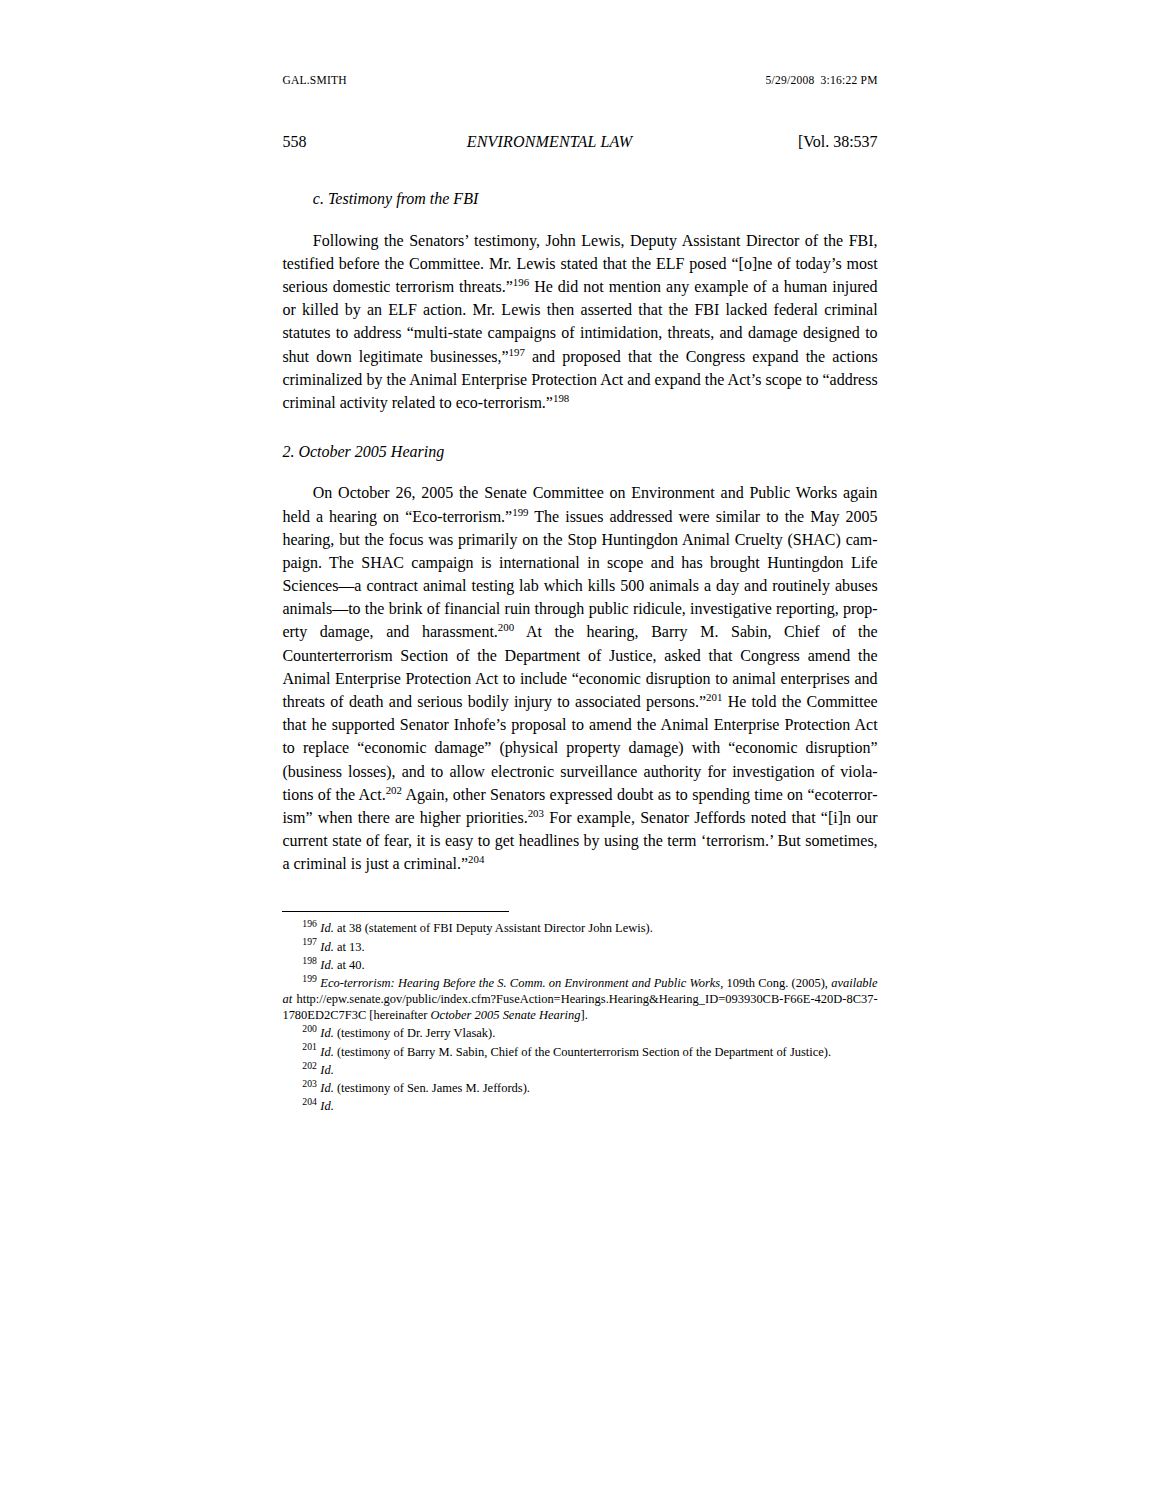GAL.SMITH 5/29/2008 3:16:22 PM
558 ENVIRONMENTAL LAW [Vol. 38:537
c. Testimony from the FBI
Following the Senators’ testimony, John Lewis, Deputy Assistant Director of the FBI, testified before the Committee. Mr. Lewis stated that the ELF posed “[o]ne of today’s most serious domestic terrorism threats.”196 He did not mention any example of a human injured or killed by an ELF action. Mr. Lewis then asserted that the FBI lacked federal criminal statutes to address “multi-state campaigns of intimidation, threats, and damage designed to shut down legitimate businesses,”197 and proposed that the Congress expand the actions criminalized by the Animal Enterprise Protection Act and expand the Act’s scope to “address criminal activity related to eco-terrorism.”198
2. October 2005 Hearing
On October 26, 2005 the Senate Committee on Environment and Public Works again held a hearing on “Eco-terrorism.”199 The issues addressed were similar to the May 2005 hearing, but the focus was primarily on the Stop Huntingdon Animal Cruelty (SHAC) campaign. The SHAC campaign is international in scope and has brought Huntingdon Life Sciences—a contract animal testing lab which kills 500 animals a day and routinely abuses animals—to the brink of financial ruin through public ridicule, investigative reporting, property damage, and harassment.200 At the hearing, Barry M. Sabin, Chief of the Counterterrorism Section of the Department of Justice, asked that Congress amend the Animal Enterprise Protection Act to include “economic disruption to animal enterprises and threats of death and serious bodily injury to associated persons.”201 He told the Committee that he supported Senator Inhofe’s proposal to amend the Animal Enterprise Protection Act to replace “economic damage” (physical property damage) with “economic disruption” (business losses), and to allow electronic surveillance authority for investigation of violations of the Act.202 Again, other Senators expressed doubt as to spending time on “ecoterrorism” when there are higher priorities.203 For example, Senator Jeffords noted that “[i]n our current state of fear, it is easy to get headlines by using the term ‘terrorism.’ But sometimes, a criminal is just a criminal.”204
196Id. at 38 (statement of FBI Deputy Assistant Director John Lewis).
197Id. at 13.
198Id. at 40.
199Eco-terrorism: Hearing Before the S. Comm. on Environment and Public Works, 109th Cong. (2005), available at http://epw.senate.gov/public/index.cfm?FuseAction=Hearings.Hearing&Hearing_ID=093930CB-F66E-420D-8C37-1780ED2C7F3C [hereinafter October 2005 Senate Hearing].
200Id. (testimony of Dr. Jerry Vlasak).
201Id. (testimony of Barry M. Sabin, Chief of the Counterterrorism Section of the Department of Justice).
202Id.
203Id. (testimony of Sen. James M. Jeffords).
204Id.